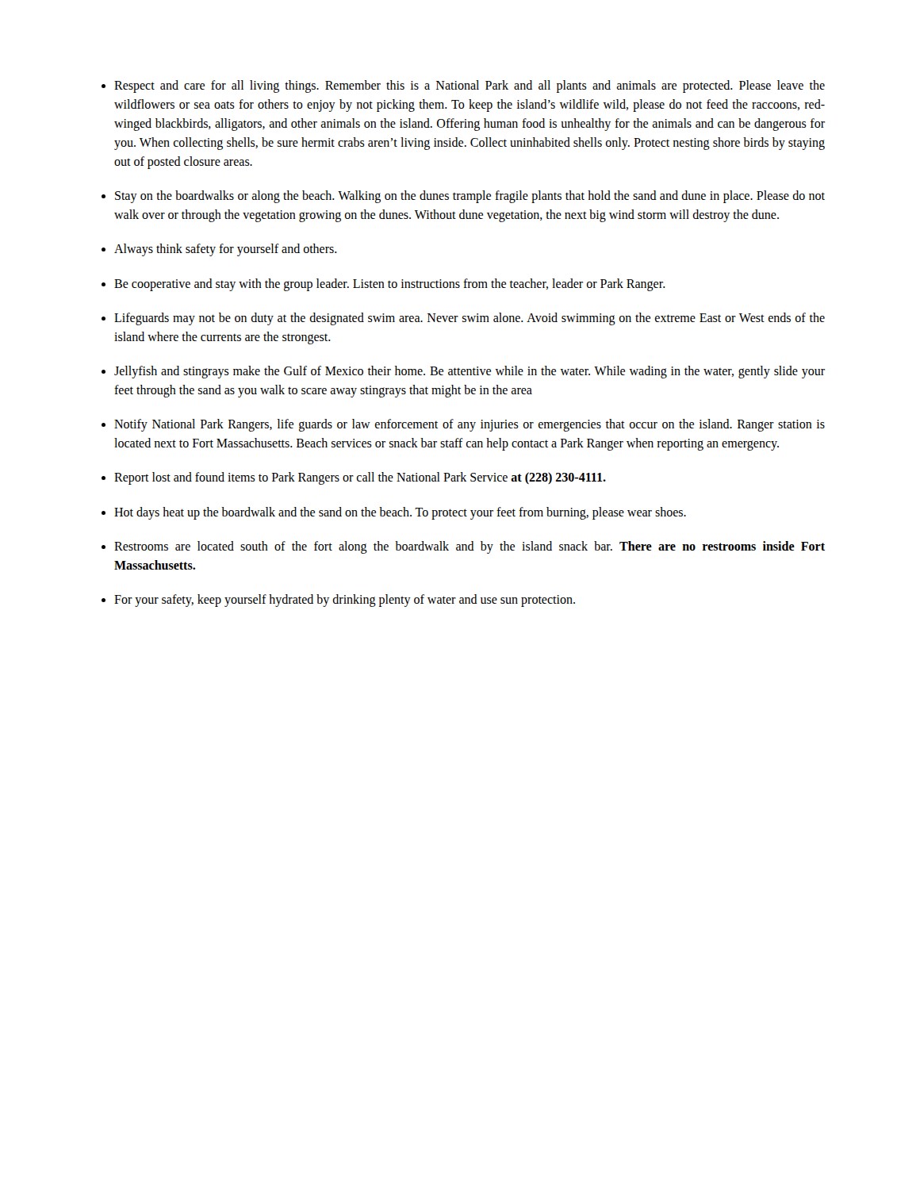Respect and care for all living things. Remember this is a National Park and all plants and animals are protected. Please leave the wildflowers or sea oats for others to enjoy by not picking them. To keep the island’s wildlife wild, please do not feed the raccoons, red-winged blackbirds, alligators, and other animals on the island. Offering human food is unhealthy for the animals and can be dangerous for you. When collecting shells, be sure hermit crabs aren’t living inside. Collect uninhabited shells only. Protect nesting shore birds by staying out of posted closure areas.
Stay on the boardwalks or along the beach. Walking on the dunes trample fragile plants that hold the sand and dune in place. Please do not walk over or through the vegetation growing on the dunes. Without dune vegetation, the next big wind storm will destroy the dune.
Always think safety for yourself and others.
Be cooperative and stay with the group leader. Listen to instructions from the teacher, leader or Park Ranger.
Lifeguards may not be on duty at the designated swim area. Never swim alone. Avoid swimming on the extreme East or West ends of the island where the currents are the strongest.
Jellyfish and stingrays make the Gulf of Mexico their home. Be attentive while in the water. While wading in the water, gently slide your feet through the sand as you walk to scare away stingrays that might be in the area
Notify National Park Rangers, life guards or law enforcement of any injuries or emergencies that occur on the island. Ranger station is located next to Fort Massachusetts. Beach services or snack bar staff can help contact a Park Ranger when reporting an emergency.
Report lost and found items to Park Rangers or call the National Park Service at (228) 230-4111.
Hot days heat up the boardwalk and the sand on the beach. To protect your feet from burning, please wear shoes.
Restrooms are located south of the fort along the boardwalk and by the island snack bar. There are no restrooms inside Fort Massachusetts.
For your safety, keep yourself hydrated by drinking plenty of water and use sun protection.